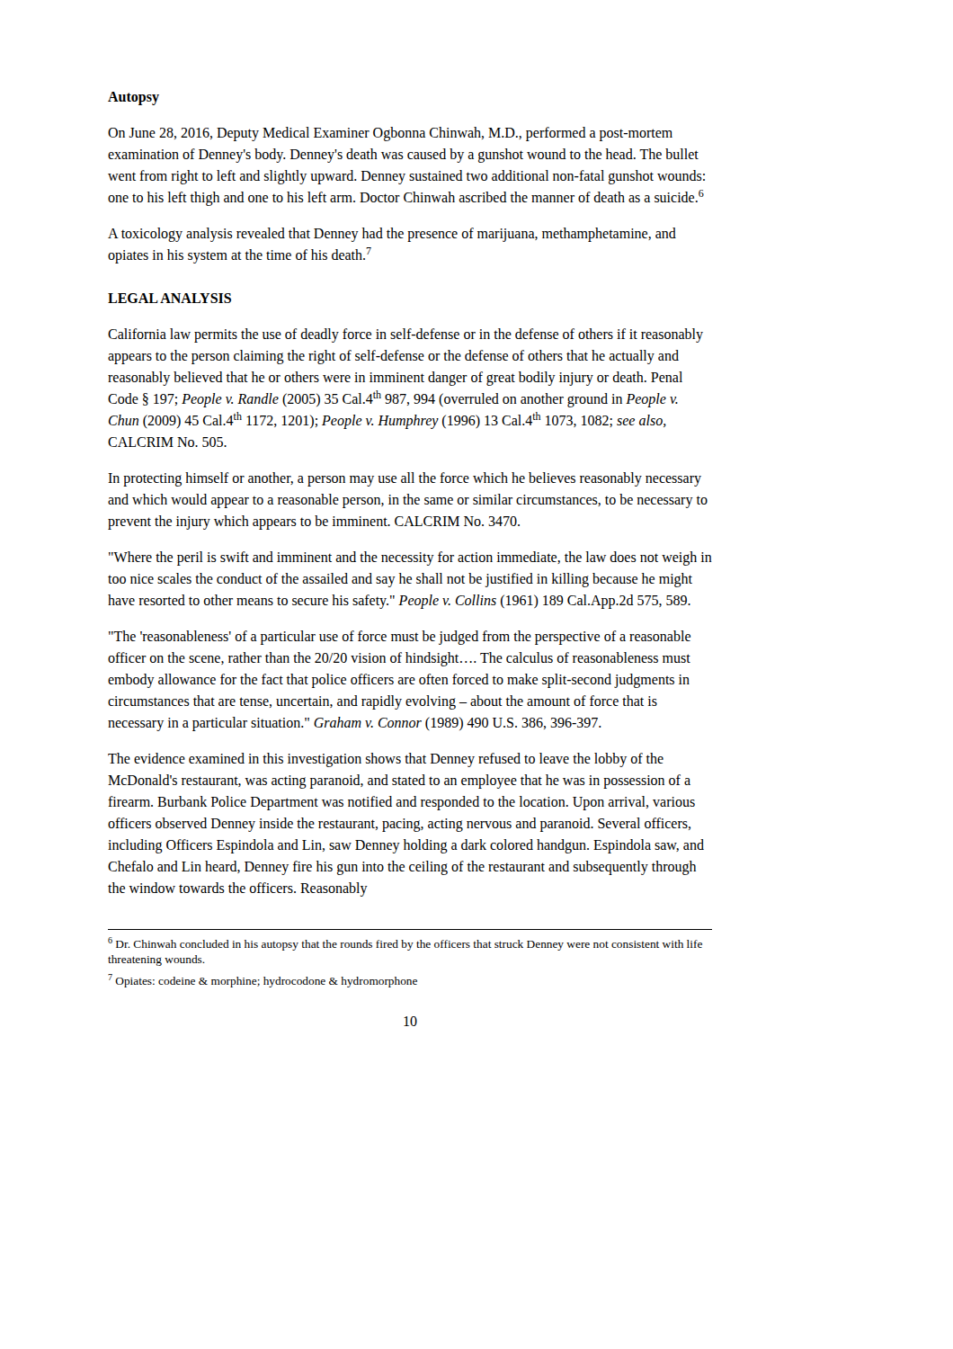Autopsy
On June 28, 2016, Deputy Medical Examiner Ogbonna Chinwah, M.D., performed a post-mortem examination of Denney's body. Denney's death was caused by a gunshot wound to the head. The bullet went from right to left and slightly upward. Denney sustained two additional non-fatal gunshot wounds: one to his left thigh and one to his left arm. Doctor Chinwah ascribed the manner of death as a suicide.6
A toxicology analysis revealed that Denney had the presence of marijuana, methamphetamine, and opiates in his system at the time of his death.7
LEGAL ANALYSIS
California law permits the use of deadly force in self-defense or in the defense of others if it reasonably appears to the person claiming the right of self-defense or the defense of others that he actually and reasonably believed that he or others were in imminent danger of great bodily injury or death. Penal Code § 197; People v. Randle (2005) 35 Cal.4th 987, 994 (overruled on another ground in People v. Chun (2009) 45 Cal.4th 1172, 1201); People v. Humphrey (1996) 13 Cal.4th 1073, 1082; see also, CALCRIM No. 505.
In protecting himself or another, a person may use all the force which he believes reasonably necessary and which would appear to a reasonable person, in the same or similar circumstances, to be necessary to prevent the injury which appears to be imminent. CALCRIM No. 3470.
"Where the peril is swift and imminent and the necessity for action immediate, the law does not weigh in too nice scales the conduct of the assailed and say he shall not be justified in killing because he might have resorted to other means to secure his safety." People v. Collins (1961) 189 Cal.App.2d 575, 589.
"The 'reasonableness' of a particular use of force must be judged from the perspective of a reasonable officer on the scene, rather than the 20/20 vision of hindsight…. The calculus of reasonableness must embody allowance for the fact that police officers are often forced to make split-second judgments in circumstances that are tense, uncertain, and rapidly evolving – about the amount of force that is necessary in a particular situation." Graham v. Connor (1989) 490 U.S. 386, 396-397.
The evidence examined in this investigation shows that Denney refused to leave the lobby of the McDonald's restaurant, was acting paranoid, and stated to an employee that he was in possession of a firearm. Burbank Police Department was notified and responded to the location. Upon arrival, various officers observed Denney inside the restaurant, pacing, acting nervous and paranoid. Several officers, including Officers Espindola and Lin, saw Denney holding a dark colored handgun. Espindola saw, and Chefalo and Lin heard, Denney fire his gun into the ceiling of the restaurant and subsequently through the window towards the officers. Reasonably
6 Dr. Chinwah concluded in his autopsy that the rounds fired by the officers that struck Denney were not consistent with life threatening wounds.
7 Opiates: codeine & morphine; hydrocodone & hydromorphone
10